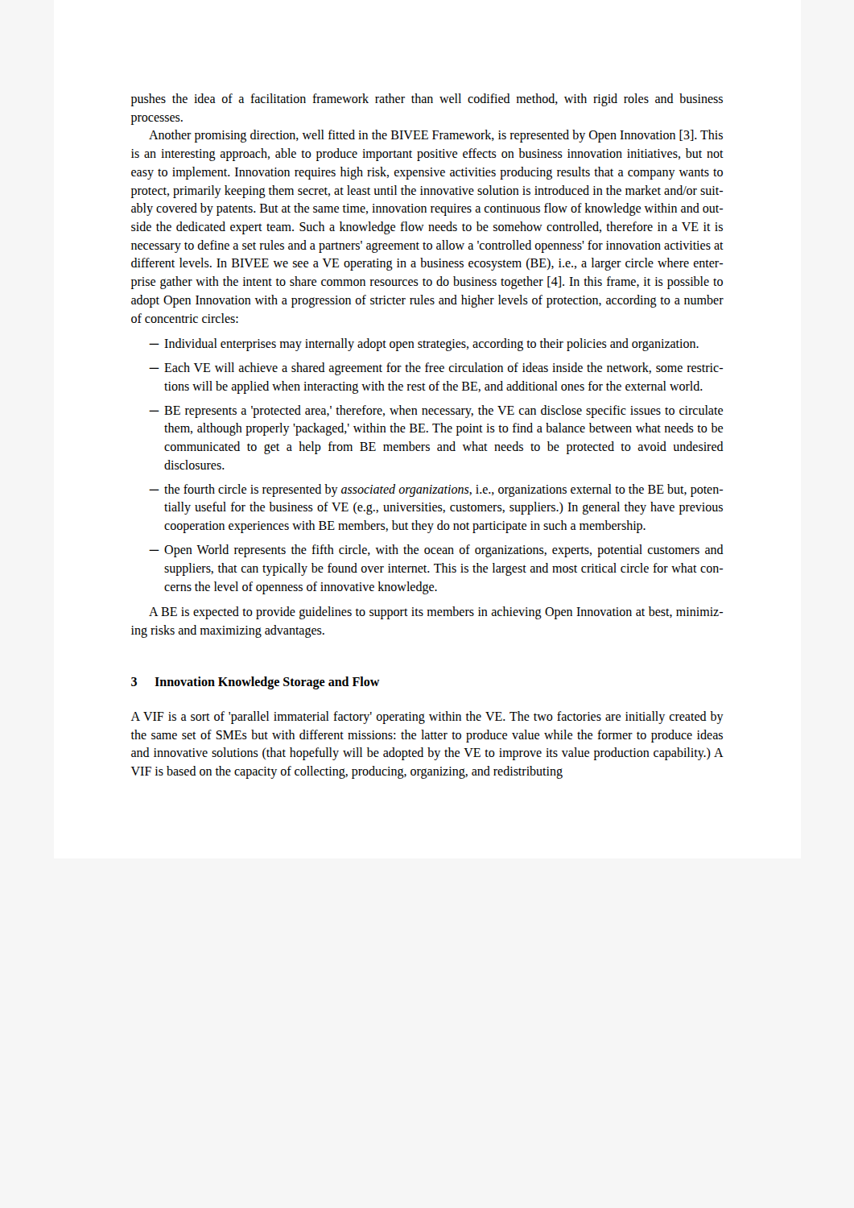pushes the idea of a facilitation framework rather than well codified method, with rigid roles and business processes.
Another promising direction, well fitted in the BIVEE Framework, is represented by Open Innovation [3]. This is an interesting approach, able to produce important positive effects on business innovation initiatives, but not easy to implement. Innovation requires high risk, expensive activities producing results that a company wants to protect, primarily keeping them secret, at least until the innovative solution is introduced in the market and/or suitably covered by patents. But at the same time, innovation requires a continuous flow of knowledge within and outside the dedicated expert team. Such a knowledge flow needs to be somehow controlled, therefore in a VE it is necessary to define a set rules and a partners' agreement to allow a 'controlled openness' for innovation activities at different levels. In BIVEE we see a VE operating in a business ecosystem (BE), i.e., a larger circle where enterprise gather with the intent to share common resources to do business together [4]. In this frame, it is possible to adopt Open Innovation with a progression of stricter rules and higher levels of protection, according to a number of concentric circles:
Individual enterprises may internally adopt open strategies, according to their policies and organization.
Each VE will achieve a shared agreement for the free circulation of ideas inside the network, some restrictions will be applied when interacting with the rest of the BE, and additional ones for the external world.
BE represents a 'protected area,' therefore, when necessary, the VE can disclose specific issues to circulate them, although properly 'packaged,' within the BE. The point is to find a balance between what needs to be communicated to get a help from BE members and what needs to be protected to avoid undesired disclosures.
the fourth circle is represented by associated organizations, i.e., organizations external to the BE but, potentially useful for the business of VE (e.g., universities, customers, suppliers.) In general they have previous cooperation experiences with BE members, but they do not participate in such a membership.
Open World represents the fifth circle, with the ocean of organizations, experts, potential customers and suppliers, that can typically be found over internet. This is the largest and most critical circle for what concerns the level of openness of innovative knowledge.
A BE is expected to provide guidelines to support its members in achieving Open Innovation at best, minimizing risks and maximizing advantages.
3 Innovation Knowledge Storage and Flow
A VIF is a sort of 'parallel immaterial factory' operating within the VE. The two factories are initially created by the same set of SMEs but with different missions: the latter to produce value while the former to produce ideas and innovative solutions (that hopefully will be adopted by the VE to improve its value production capability.) A VIF is based on the capacity of collecting, producing, organizing, and redistributing